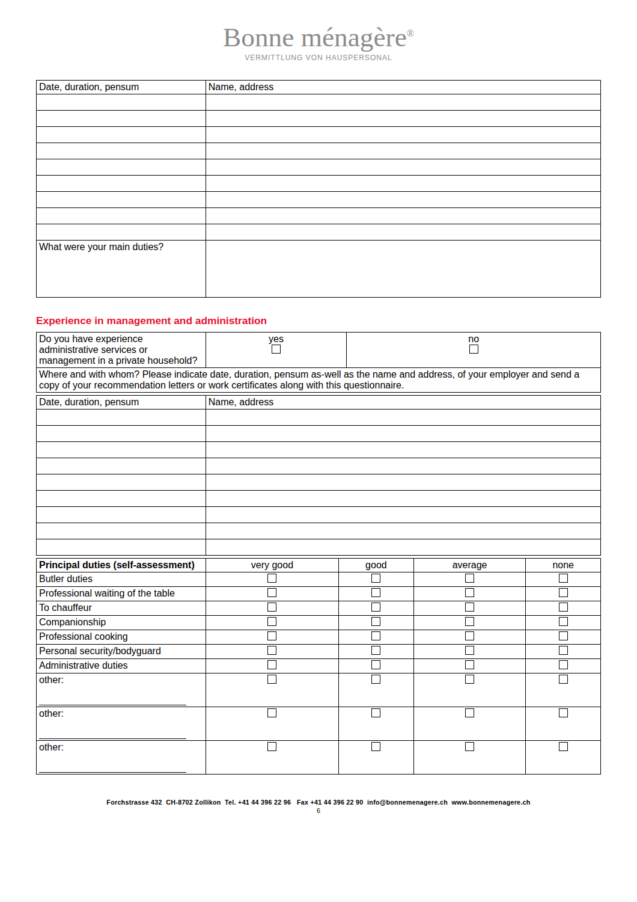Bonne ménagère®
VERMITTLUNG VON HAUSPERSONAL
| Date, duration, pensum | Name, address |
| What were your main duties? | |
Experience in management and administration
| Do you have experience administrative services or management in a private household? | yes | no |
| Where and with whom? Please indicate date, duration, pensum as-well as the name and address, of your employer and send a copy of your recommendation letters or work certificates along with this questionnaire. |
| Date, duration, pensum | Name, address |
| Principal duties (self-assessment) | very good | good | average | none |
| Butler duties | | | | |
| Professional waiting of the table | | | | |
| To chauffeur | | | | |
| Companionship | | | | |
| Professional cooking | | | | |
| Personal security/bodyguard | | | | |
| Administrative duties | | | | |
| other: | | | | |
| other: | | | | |
| other: | | | | |
Forchstrasse 432 CH-8702 Zollikon Tel. +41 44 396 22 96 Fax +41 44 396 22 90 info@bonnemenagere.ch www.bonnemenagere.ch
6